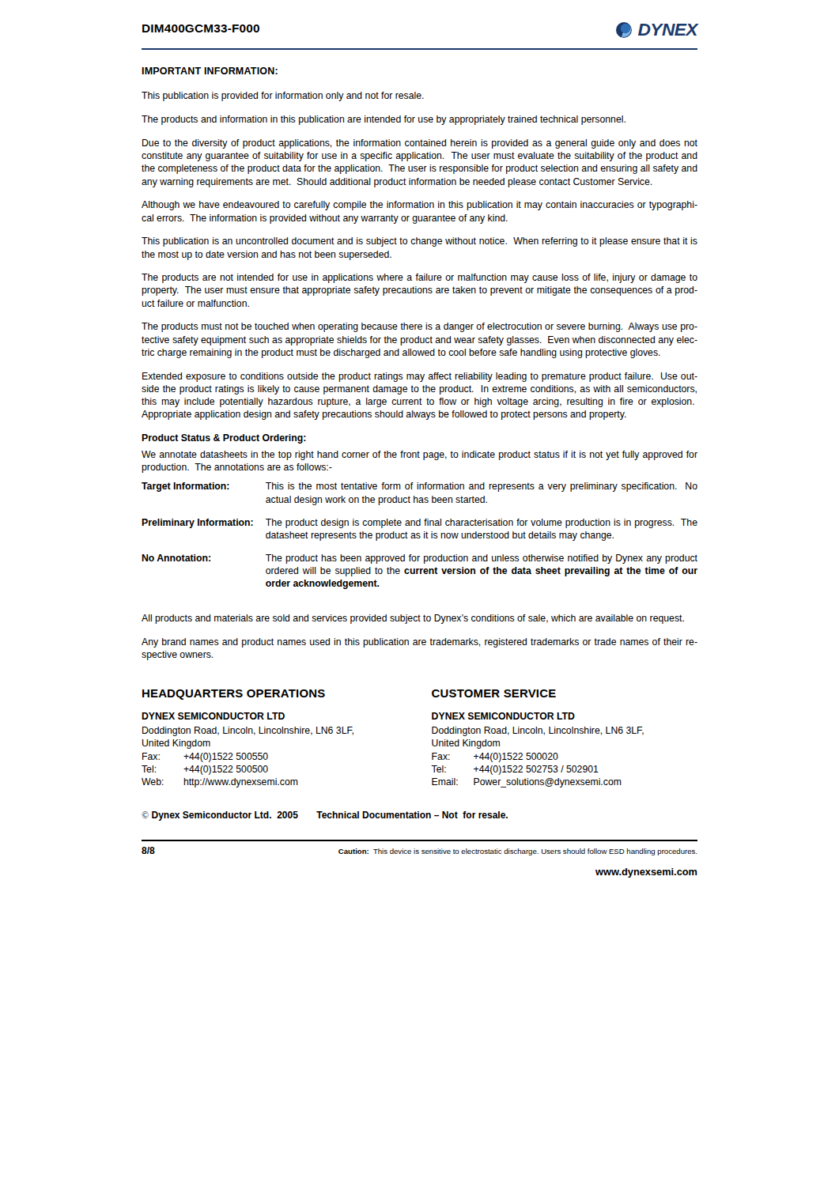DIM400GCM33-F000
DYNEX
IMPORTANT INFORMATION:
This publication is provided for information only and not for resale.
The products and information in this publication are intended for use by appropriately trained technical personnel.
Due to the diversity of product applications, the information contained herein is provided as a general guide only and does not constitute any guarantee of suitability for use in a specific application. The user must evaluate the suitability of the product and the completeness of the product data for the application. The user is responsible for product selection and ensuring all safety and any warning requirements are met. Should additional product information be needed please contact Customer Service.
Although we have endeavoured to carefully compile the information in this publication it may contain inaccuracies or typographical errors. The information is provided without any warranty or guarantee of any kind.
This publication is an uncontrolled document and is subject to change without notice. When referring to it please ensure that it is the most up to date version and has not been superseded.
The products are not intended for use in applications where a failure or malfunction may cause loss of life, injury or damage to property. The user must ensure that appropriate safety precautions are taken to prevent or mitigate the consequences of a product failure or malfunction.
The products must not be touched when operating because there is a danger of electrocution or severe burning. Always use protective safety equipment such as appropriate shields for the product and wear safety glasses. Even when disconnected any electric charge remaining in the product must be discharged and allowed to cool before safe handling using protective gloves.
Extended exposure to conditions outside the product ratings may affect reliability leading to premature product failure. Use outside the product ratings is likely to cause permanent damage to the product. In extreme conditions, as with all semiconductors, this may include potentially hazardous rupture, a large current to flow or high voltage arcing, resulting in fire or explosion. Appropriate application design and safety precautions should always be followed to protect persons and property.
Product Status & Product Ordering:
We annotate datasheets in the top right hand corner of the front page, to indicate product status if it is not yet fully approved for production. The annotations are as follows:-
| Target Information: | This is the most tentative form of information and represents a very preliminary specification. No actual design work on the product has been started. |
| Preliminary Information: | The product design is complete and final characterisation for volume production is in progress. The datasheet represents the product as it is now understood but details may change. |
| No Annotation: | The product has been approved for production and unless otherwise notified by Dynex any product ordered will be supplied to the current version of the data sheet prevailing at the time of our order acknowledgement. |
All products and materials are sold and services provided subject to Dynex’s conditions of sale, which are available on request.
Any brand names and product names used in this publication are trademarks, registered trademarks or trade names of their respective owners.
HEADQUARTERS OPERATIONS
DYNEX SEMICONDUCTOR LTD
Doddington Road, Lincoln, Lincolnshire, LN6 3LF,
United Kingdom
Fax:+44(0)1522 500550 Tel:+44(0)1522 500500 Web: http://www.dynexsemi.com
CUSTOMER SERVICE
DYNEX SEMICONDUCTOR LTD
Doddington Road, Lincoln, Lincolnshire, LN6 3LF,
United Kingdom
Fax:+44(0)1522 500020 Tel:+44(0)1522 502753 / 502901 Email: Power_solutions@dynexsemi.com
© Dynex Semiconductor Ltd. 2005 Technical Documentation – Not for resale.
8/8
Caution: This device is sensitive to electrostatic discharge. Users should follow ESD handling procedures.
www.dynexsemi.com